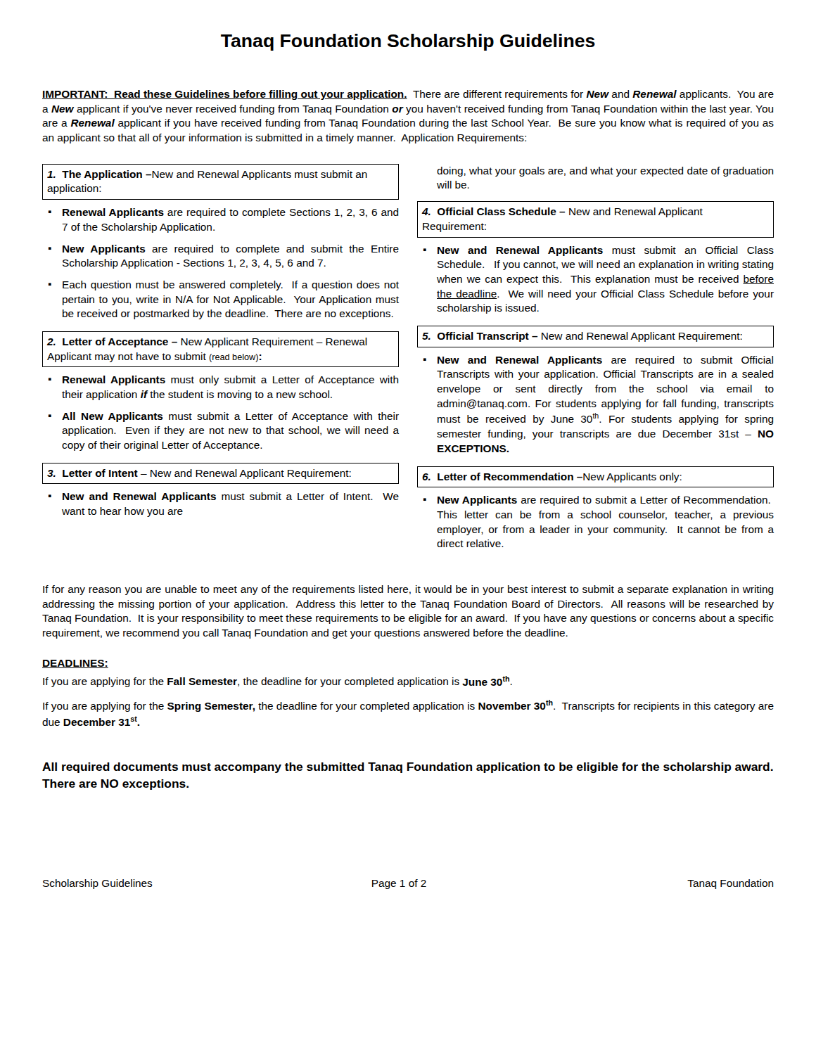Tanaq Foundation Scholarship Guidelines
IMPORTANT: Read these Guidelines before filling out your application. There are different requirements for New and Renewal applicants. You are a New applicant if you've never received funding from Tanaq Foundation or you haven't received funding from Tanaq Foundation within the last year. You are a Renewal applicant if you have received funding from Tanaq Foundation during the last School Year. Be sure you know what is required of you as an applicant so that all of your information is submitted in a timely manner. Application Requirements:
1. The Application –New and Renewal Applicants must submit an application:
Renewal Applicants are required to complete Sections 1, 2, 3, 6 and 7 of the Scholarship Application.
New Applicants are required to complete and submit the Entire Scholarship Application - Sections 1, 2, 3, 4, 5, 6 and 7.
Each question must be answered completely. If a question does not pertain to you, write in N/A for Not Applicable. Your Application must be received or postmarked by the deadline. There are no exceptions.
2. Letter of Acceptance – New Applicant Requirement – Renewal Applicant may not have to submit (read below):
Renewal Applicants must only submit a Letter of Acceptance with their application if the student is moving to a new school.
All New Applicants must submit a Letter of Acceptance with their application. Even if they are not new to that school, we will need a copy of their original Letter of Acceptance.
3. Letter of Intent – New and Renewal Applicant Requirement:
New and Renewal Applicants must submit a Letter of Intent. We want to hear how you are
doing, what your goals are, and what your expected date of graduation will be.
4. Official Class Schedule – New and Renewal Applicant Requirement:
New and Renewal Applicants must submit an Official Class Schedule. If you cannot, we will need an explanation in writing stating when we can expect this. This explanation must be received before the deadline. We will need your Official Class Schedule before your scholarship is issued.
5. Official Transcript – New and Renewal Applicant Requirement:
New and Renewal Applicants are required to submit Official Transcripts with your application. Official Transcripts are in a sealed envelope or sent directly from the school via email to admin@tanaq.com. For students applying for fall funding, transcripts must be received by June 30th. For students applying for spring semester funding, your transcripts are due December 31st – NO EXCEPTIONS.
6. Letter of Recommendation –New Applicants only:
New Applicants are required to submit a Letter of Recommendation. This letter can be from a school counselor, teacher, a previous employer, or from a leader in your community. It cannot be from a direct relative.
If for any reason you are unable to meet any of the requirements listed here, it would be in your best interest to submit a separate explanation in writing addressing the missing portion of your application. Address this letter to the Tanaq Foundation Board of Directors. All reasons will be researched by Tanaq Foundation. It is your responsibility to meet these requirements to be eligible for an award. If you have any questions or concerns about a specific requirement, we recommend you call Tanaq Foundation and get your questions answered before the deadline.
DEADLINES:
If you are applying for the Fall Semester, the deadline for your completed application is June 30th.
If you are applying for the Spring Semester, the deadline for your completed application is November 30th. Transcripts for recipients in this category are due December 31st.
All required documents must accompany the submitted Tanaq Foundation application to be eligible for the scholarship award. There are NO exceptions.
Scholarship Guidelines Page 1 of 2 Tanaq Foundation